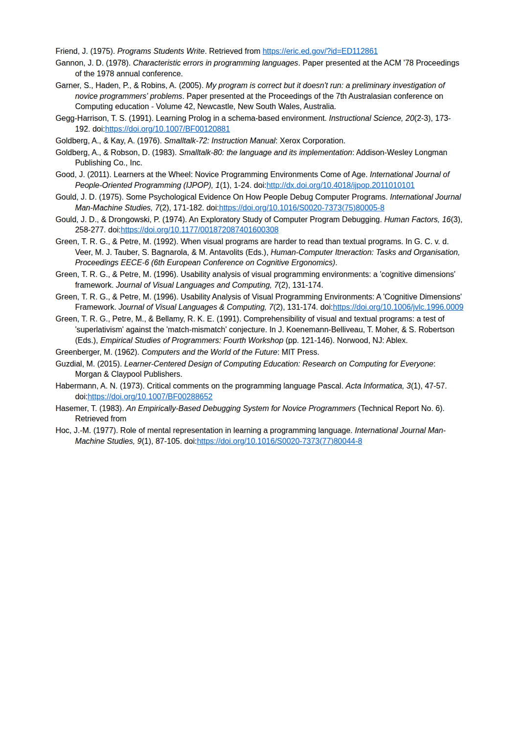Friend, J. (1975). Programs Students Write. Retrieved from https://eric.ed.gov/?id=ED112861
Gannon, J. D. (1978). Characteristic errors in programming languages. Paper presented at the ACM '78 Proceedings of the 1978 annual conference.
Garner, S., Haden, P., & Robins, A. (2005). My program is correct but it doesn't run: a preliminary investigation of novice programmers' problems. Paper presented at the Proceedings of the 7th Australasian conference on Computing education - Volume 42, Newcastle, New South Wales, Australia.
Gegg-Harrison, T. S. (1991). Learning Prolog in a schema-based environment. Instructional Science, 20(2-3), 173-192. doi:https://doi.org/10.1007/BF00120881
Goldberg, A., & Kay, A. (1976). Smalltalk-72: Instruction Manual: Xerox Corporation.
Goldberg, A., & Robson, D. (1983). Smalltalk-80: the language and its implementation: Addison-Wesley Longman Publishing Co., Inc.
Good, J. (2011). Learners at the Wheel: Novice Programming Environments Come of Age. International Journal of People-Oriented Programming (IJPOP), 1(1), 1-24. doi:http://dx.doi.org/10.4018/ijpop.2011010101
Gould, J. D. (1975). Some Psychological Evidence On How People Debug Computer Programs. International Journal Man-Machine Studies, 7(2), 171-182. doi:https://doi.org/10.1016/S0020-7373(75)80005-8
Gould, J. D., & Drongowski, P. (1974). An Exploratory Study of Computer Program Debugging. Human Factors, 16(3), 258-277. doi:https://doi.org/10.1177/001872087401600308
Green, T. R. G., & Petre, M. (1992). When visual programs are harder to read than textual programs. In G. C. v. d. Veer, M. J. Tauber, S. Bagnarola, & M. Antavolits (Eds.), Human-Computer Itneraction: Tasks and Organisation, Proceedings EECE-6 (6th European Conference on Cognitive Ergonomics).
Green, T. R. G., & Petre, M. (1996). Usability analysis of visual programming environments: a 'cognitive dimensions' framework. Journal of Visual Languages and Computing, 7(2), 131-174.
Green, T. R. G., & Petre, M. (1996). Usability Analysis of Visual Programming Environments: A 'Cognitive Dimensions' Framework. Journal of Visual Languages & Computing, 7(2), 131-174. doi:https://doi.org/10.1006/jvlc.1996.0009
Green, T. R. G., Petre, M., & Bellamy, R. K. E. (1991). Comprehensibility of visual and textual programs: a test of 'superlativism' against the 'match-mismatch' conjecture. In J. Koenemann-Belliveau, T. Moher, & S. Robertson (Eds.), Empirical Studies of Programmers: Fourth Workshop (pp. 121-146). Norwood, NJ: Ablex.
Greenberger, M. (1962). Computers and the World of the Future: MIT Press.
Guzdial, M. (2015). Learner-Centered Design of Computing Education: Research on Computing for Everyone: Morgan & Claypool Publishers.
Habermann, A. N. (1973). Critical comments on the programming language Pascal. Acta Informatica, 3(1), 47-57. doi:https://doi.org/10.1007/BF00288652
Hasemer, T. (1983). An Empirically-Based Debugging System for Novice Programmers (Technical Report No. 6). Retrieved from
Hoc, J.-M. (1977). Role of mental representation in learning a programming language. International Journal Man-Machine Studies, 9(1), 87-105. doi:https://doi.org/10.1016/S0020-7373(77)80044-8